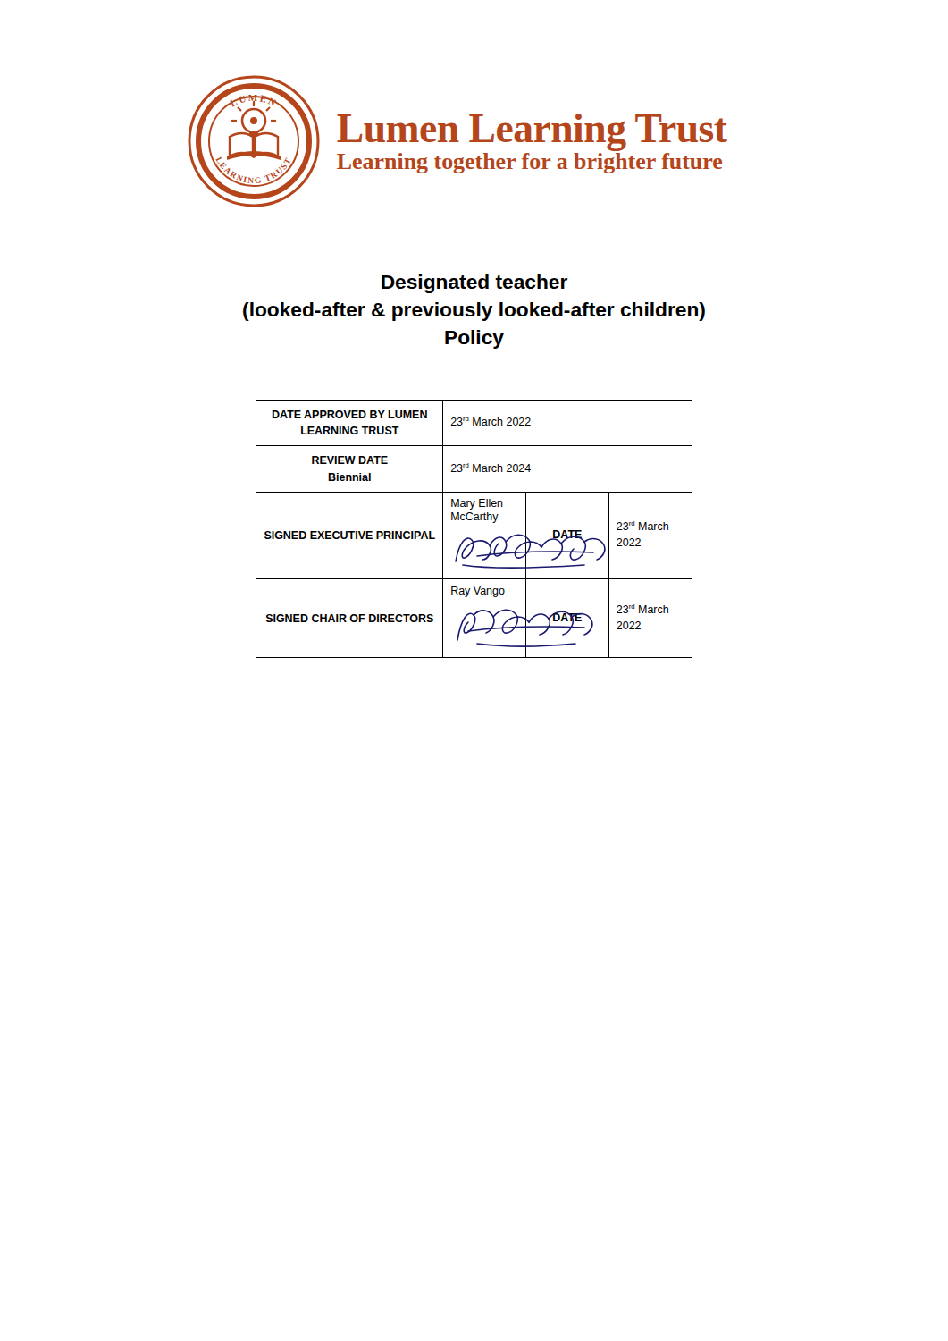LUMEN LEARNING TRUST
Lumen Learning Trust
Learning together for a brighter future
Designated teacher
(looked-after & previously looked-after children)
Policy
| Date approved by Lumen Learning Trust | 23 rd March 2022 |
| Review date Biennial | 23 rd March 2024 |
| Signed Executive Principal | Mary Ellen McCarthy | Date | 23 rd March 2022 |
| Signed Chair of Directors | Ray Vango | Date | 23 rd March 2022 |